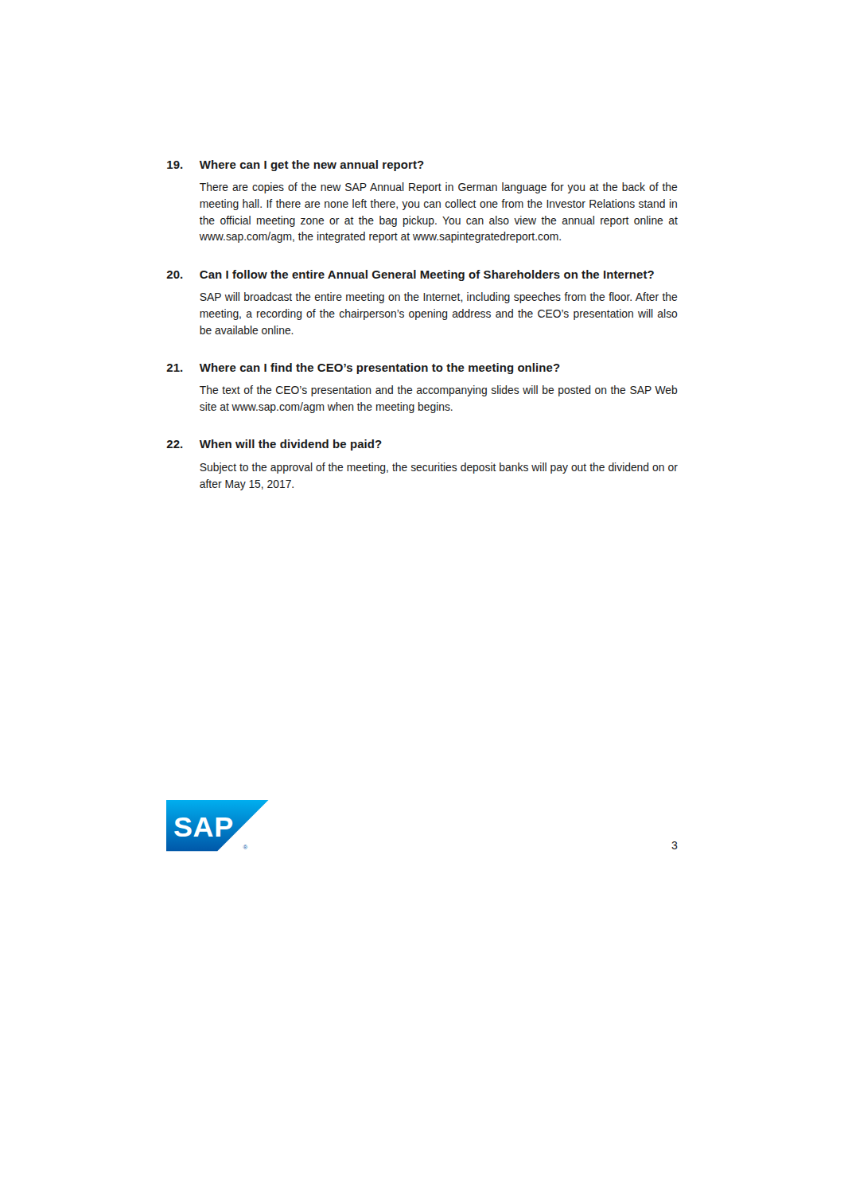19. Where can I get the new annual report?
There are copies of the new SAP Annual Report in German language for you at the back of the meeting hall. If there are none left there, you can collect one from the Investor Relations stand in the official meeting zone or at the bag pickup. You can also view the annual report online at www.sap.com/agm, the integrated report at www.sapintegratedreport.com.
20. Can I follow the entire Annual General Meeting of Shareholders on the Internet?
SAP will broadcast the entire meeting on the Internet, including speeches from the floor. After the meeting, a recording of the chairperson’s opening address and the CEO’s presentation will also be available online.
21. Where can I find the CEO’s presentation to the meeting online?
The text of the CEO’s presentation and the accompanying slides will be posted on the SAP Web site at www.sap.com/agm when the meeting begins.
22. When will the dividend be paid?
Subject to the approval of the meeting, the securities deposit banks will pay out the dividend on or after May 15, 2017.
SAP ®
3